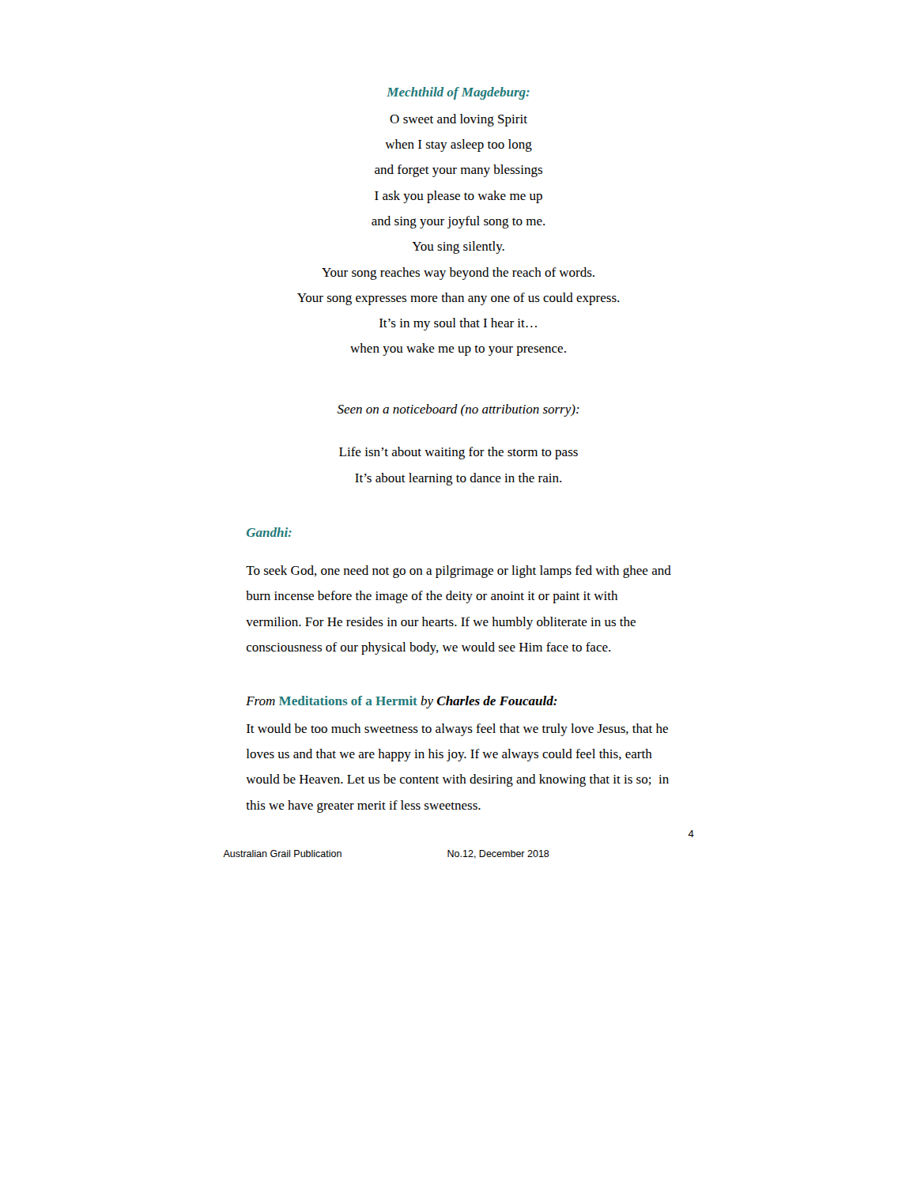Mechthild of Magdeburg:
O sweet and loving Spirit
when I stay asleep too long
and forget your many blessings
I ask you please to wake me up
and sing your joyful song to me.
You sing silently.
Your song reaches way beyond the reach of words.
Your song expresses more than any one of us could express.
It’s in my soul that I hear it…
when you wake me up to your presence.
Seen on a noticeboard (no attribution sorry):
Life isn’t about waiting for the storm to pass
It’s about learning to dance in the rain.
Gandhi:
To seek God, one need not go on a pilgrimage or light lamps fed with ghee and burn incense before the image of the deity or anoint it or paint it with vermilion. For He resides in our hearts. If we humbly obliterate in us the consciousness of our physical body, we would see Him face to face.
From Meditations of a Hermit by Charles de Foucauld:
It would be too much sweetness to always feel that we truly love Jesus, that he loves us and that we are happy in his joy. If we always could feel this, earth would be Heaven. Let us be content with desiring and knowing that it is so; in this we have greater merit if less sweetness.
4
Australian Grail Publication No.12, December 2018